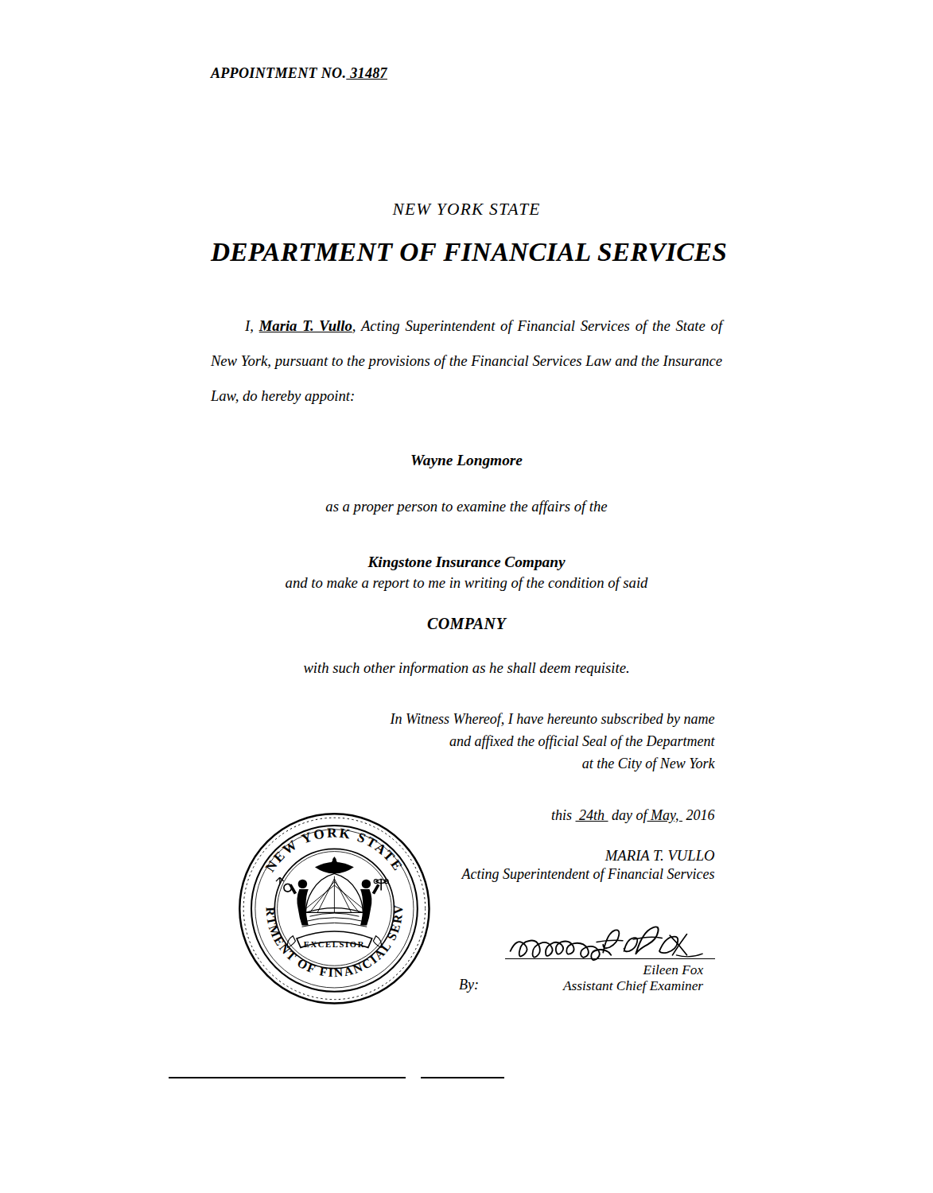APPOINTMENT NO. 31487
NEW YORK STATE
DEPARTMENT OF FINANCIAL SERVICES
I, Maria T. Vullo, Acting Superintendent of Financial Services of the State of New York, pursuant to the provisions of the Financial Services Law and the Insurance Law, do hereby appoint:
Wayne Longmore
as a proper person to examine the affairs of the
Kingstone Insurance Company
and to make a report to me in writing of the condition of said
COMPANY
with such other information as he shall deem requisite.
In Witness Whereof, I have hereunto subscribed by name
and affixed the official Seal of the Department
at the City of New York
NEW YORK STATE DEPARTMENT OF FINANCIAL SERVICES EXCELSIOR
this 24th day of May, 2016
MARIA T. VULLO
Acting Superintendent of Financial Services
By:
Eileen Fox
Assistant Chief Examiner